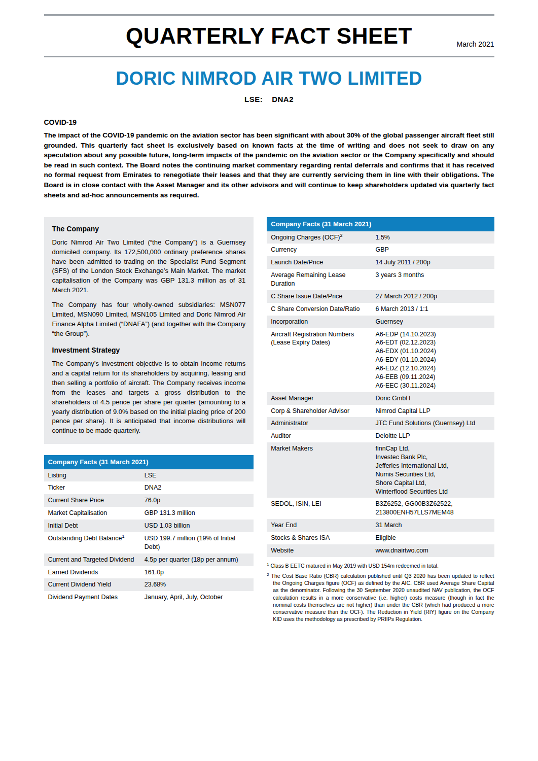QUARTERLY FACT SHEET
March 2021
DORIC NIMROD AIR TWO LIMITED
LSE: DNA2
COVID-19
The impact of the COVID-19 pandemic on the aviation sector has been significant with about 30% of the global passenger aircraft fleet still grounded. This quarterly fact sheet is exclusively based on known facts at the time of writing and does not seek to draw on any speculation about any possible future, long-term impacts of the pandemic on the aviation sector or the Company specifically and should be read in such context. The Board notes the continuing market commentary regarding rental deferrals and confirms that it has received no formal request from Emirates to renegotiate their leases and that they are currently servicing them in line with their obligations. The Board is in close contact with the Asset Manager and its other advisors and will continue to keep shareholders updated via quarterly fact sheets and ad-hoc announcements as required.
The Company
Doric Nimrod Air Two Limited (“the Company”) is a Guernsey domiciled company. Its 172,500,000 ordinary preference shares have been admitted to trading on the Specialist Fund Segment (SFS) of the London Stock Exchange’s Main Market. The market capitalisation of the Company was GBP 131.3 million as of 31 March 2021.
The Company has four wholly-owned subsidiaries: MSN077 Limited, MSN090 Limited, MSN105 Limited and Doric Nimrod Air Finance Alpha Limited (“DNAFA”) (and together with the Company “the Group”).
Investment Strategy
The Company’s investment objective is to obtain income returns and a capital return for its shareholders by acquiring, leasing and then selling a portfolio of aircraft. The Company receives income from the leases and targets a gross distribution to the shareholders of 4.5 pence per share per quarter (amounting to a yearly distribution of 9.0% based on the initial placing price of 200 pence per share). It is anticipated that income distributions will continue to be made quarterly.
Company Facts (31 March 2021)
| Listing | LSE |
| Ticker | DNA2 |
| Current Share Price | 76.0p |
| Market Capitalisation | GBP 131.3 million |
| Initial Debt | USD 1.03 billion |
| Outstanding Debt Balance 1 | USD 199.7 million (19% of Initial Debt) |
| Current and Targeted Dividend | 4.5p per quarter (18p per annum) |
| Earned Dividends | 161.0p |
| Current Dividend Yield | 23.68% |
| Dividend Payment Dates | January, April, July, October |
Company Facts (31 March 2021)
| Ongoing Charges (OCF) 2 | 1.5% |
| Currency | GBP |
| Launch Date/Price | 14 July 2011 / 200p |
| Average Remaining Lease Duration | 3 years 3 months |
| C Share Issue Date/Price | 27 March 2012 / 200p |
| C Share Conversion Date/Ratio | 6 March 2013 / 1:1 |
| Incorporation | Guernsey |
| Aircraft Registration Numbers (Lease Expiry Dates) | A6-EDP (14.10.2023) A6-EDT (02.12.2023) A6-EDX (01.10.2024) A6-EDY (01.10.2024) A6-EDZ (12.10.2024) A6-EEB (09.11.2024) A6-EEC (30.11.2024) |
| Asset Manager | Doric GmbH |
| Corp & Shareholder Advisor | Nimrod Capital LLP |
| Administrator | JTC Fund Solutions (Guernsey) Ltd |
| Auditor | Deloitte LLP |
| Market Makers | finnCap Ltd, Investec Bank Plc, Jefferies International Ltd, Numis Securities Ltd, Shore Capital Ltd, Winterflood Securities Ltd |
| SEDOL, ISIN, LEI | B3Z6252, GG00B3Z62522, 213800ENH57LLS7MEM48 |
| Year End | 31 March |
| Stocks & Shares ISA | Eligible |
| Website | www.dnairtwo.com |
1 Class B EETC matured in May 2019 with USD 154m redeemed in total.
2 The Cost Base Ratio (CBR) calculation published until Q3 2020 has been updated to reflect the Ongoing Charges figure (OCF) as defined by the AIC. CBR used Average Share Capital as the denominator. Following the 30 September 2020 unaudited NAV publication, the OCF calculation results in a more conservative (i.e. higher) costs measure (though in fact the nominal costs themselves are not higher) than under the CBR (which had produced a more conservative measure than the OCF). The Reduction in Yield (RIY) figure on the Company KID uses the methodology as prescribed by PRIIPs Regulation.